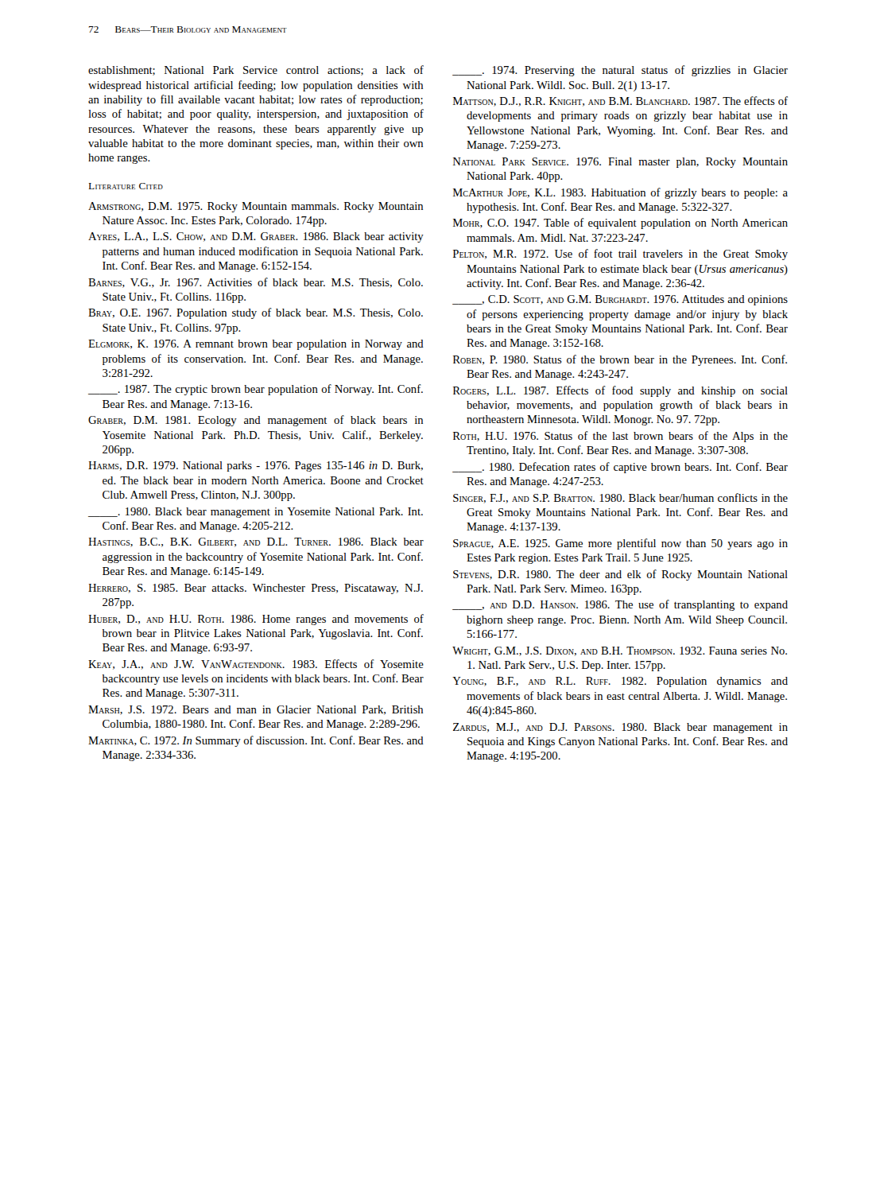72 Bears—Their Biology and Management
establishment; National Park Service control actions; a lack of widespread historical artificial feeding; low population densities with an inability to fill available vacant habitat; low rates of reproduction; loss of habitat; and poor quality, interspersion, and juxtaposition of resources. Whatever the reasons, these bears apparently give up valuable habitat to the more dominant species, man, within their own home ranges.
Literature Cited
Armstrong, D.M. 1975. Rocky Mountain mammals. Rocky Mountain Nature Assoc. Inc. Estes Park, Colorado. 174pp.
Ayres, L.A., L.S. Chow, and D.M. Graber. 1986. Black bear activity patterns and human induced modification in Sequoia National Park. Int. Conf. Bear Res. and Manage. 6:152-154.
Barnes, V.G., Jr. 1967. Activities of black bear. M.S. Thesis, Colo. State Univ., Ft. Collins. 116pp.
Bray, O.E. 1967. Population study of black bear. M.S. Thesis, Colo. State Univ., Ft. Collins. 97pp.
Elgmork, K. 1976. A remnant brown bear population in Norway and problems of its conservation. Int. Conf. Bear Res. and Manage. 3:281-292.
_____. 1987. The cryptic brown bear population of Norway. Int. Conf. Bear Res. and Manage. 7:13-16.
Graber, D.M. 1981. Ecology and management of black bears in Yosemite National Park. Ph.D. Thesis, Univ. Calif., Berkeley. 206pp.
Harms, D.R. 1979. National parks - 1976. Pages 135-146 in D. Burk, ed. The black bear in modern North America. Boone and Crocket Club. Amwell Press, Clinton, N.J. 300pp.
_____. 1980. Black bear management in Yosemite National Park. Int. Conf. Bear Res. and Manage. 4:205-212.
Hastings, B.C., B.K. Gilbert, and D.L. Turner. 1986. Black bear aggression in the backcountry of Yosemite National Park. Int. Conf. Bear Res. and Manage. 6:145-149.
Herrero, S. 1985. Bear attacks. Winchester Press, Piscataway, N.J. 287pp.
Huber, D., and H.U. Roth. 1986. Home ranges and movements of brown bear in Plitvice Lakes National Park, Yugoslavia. Int. Conf. Bear Res. and Manage. 6:93-97.
Keay, J.A., and J.W. VanWagtendonk. 1983. Effects of Yosemite backcountry use levels on incidents with black bears. Int. Conf. Bear Res. and Manage. 5:307-311.
Marsh, J.S. 1972. Bears and man in Glacier National Park, British Columbia, 1880-1980. Int. Conf. Bear Res. and Manage. 2:289-296.
Martinka, C. 1972. In Summary of discussion. Int. Conf. Bear Res. and Manage. 2:334-336.
_____. 1974. Preserving the natural status of grizzlies in Glacier National Park. Wildl. Soc. Bull. 2(1) 13-17.
Mattson, D.J., R.R. Knight, and B.M. Blanchard. 1987. The effects of developments and primary roads on grizzly bear habitat use in Yellowstone National Park, Wyoming. Int. Conf. Bear Res. and Manage. 7:259-273.
National Park Service. 1976. Final master plan, Rocky Mountain National Park. 40pp.
McArthur Jope, K.L. 1983. Habituation of grizzly bears to people: a hypothesis. Int. Conf. Bear Res. and Manage. 5:322-327.
Mohr, C.O. 1947. Table of equivalent population on North American mammals. Am. Midl. Nat. 37:223-247.
Pelton, M.R. 1972. Use of foot trail travelers in the Great Smoky Mountains National Park to estimate black bear (Ursus americanus) activity. Int. Conf. Bear Res. and Manage. 2:36-42.
_____, C.D. Scott, and G.M. Burghardt. 1976. Attitudes and opinions of persons experiencing property damage and/or injury by black bears in the Great Smoky Mountains National Park. Int. Conf. Bear Res. and Manage. 3:152-168.
Roben, P. 1980. Status of the brown bear in the Pyrenees. Int. Conf. Bear Res. and Manage. 4:243-247.
Rogers, L.L. 1987. Effects of food supply and kinship on social behavior, movements, and population growth of black bears in northeastern Minnesota. Wildl. Monogr. No. 97. 72pp.
Roth, H.U. 1976. Status of the last brown bears of the Alps in the Trentino, Italy. Int. Conf. Bear Res. and Manage. 3:307-308.
_____. 1980. Defecation rates of captive brown bears. Int. Conf. Bear Res. and Manage. 4:247-253.
Singer, F.J., and S.P. Bratton. 1980. Black bear/human conflicts in the Great Smoky Mountains National Park. Int. Conf. Bear Res. and Manage. 4:137-139.
Sprague, A.E. 1925. Game more plentiful now than 50 years ago in Estes Park region. Estes Park Trail. 5 June 1925.
Stevens, D.R. 1980. The deer and elk of Rocky Mountain National Park. Natl. Park Serv. Mimeo. 163pp.
_____, and D.D. Hanson. 1986. The use of transplanting to expand bighorn sheep range. Proc. Bienn. North Am. Wild Sheep Council. 5:166-177.
Wright, G.M., J.S. Dixon, and B.H. Thompson. 1932. Fauna series No. 1. Natl. Park Serv., U.S. Dep. Inter. 157pp.
Young, B.F., and R.L. Ruff. 1982. Population dynamics and movements of black bears in east central Alberta. J. Wildl. Manage. 46(4):845-860.
Zardus, M.J., and D.J. Parsons. 1980. Black bear management in Sequoia and Kings Canyon National Parks. Int. Conf. Bear Res. and Manage. 4:195-200.